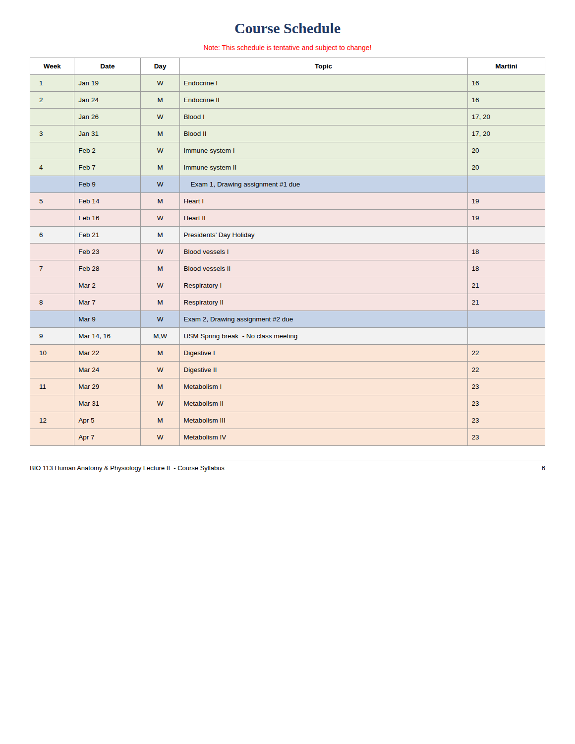Course Schedule
Note: This schedule is tentative and subject to change!
| Week | Date | Day | Topic | Martini |
| --- | --- | --- | --- | --- |
| 1 | Jan 19 | W | Endocrine I | 16 |
| 2 | Jan 24 | M | Endocrine II | 16 |
| | Jan 26 | W | Blood I | 17, 20 |
| 3 | Jan 31 | M | Blood II | 17, 20 |
| | Feb 2 | W | Immune system I | 20 |
| 4 | Feb 7 | M | Immune system II | 20 |
| | Feb 9 | W | Exam 1, Drawing assignment #1 due | |
| 5 | Feb 14 | M | Heart I | 19 |
| | Feb 16 | W | Heart II | 19 |
| 6 | Feb 21 | M | Presidents’ Day Holiday | |
| | Feb 23 | W | Blood vessels I | 18 |
| 7 | Feb 28 | M | Blood vessels II | 18 |
| | Mar 2 | W | Respiratory I | 21 |
| 8 | Mar 7 | M | Respiratory II | 21 |
| | Mar 9 | W | Exam 2, Drawing assignment #2 due | |
| 9 | Mar 14, 16 | M,W | USM Spring break - No class meeting | |
| 10 | Mar 22 | M | Digestive I | 22 |
| | Mar 24 | W | Digestive II | 22 |
| 11 | Mar 29 | M | Metabolism I | 23 |
| | Mar 31 | W | Metabolism II | 23 |
| 12 | Apr 5 | M | Metabolism III | 23 |
| | Apr 7 | W | Metabolism IV | 23 |
BIO 113 Human Anatomy & Physiology Lecture II - Course Syllabus 6